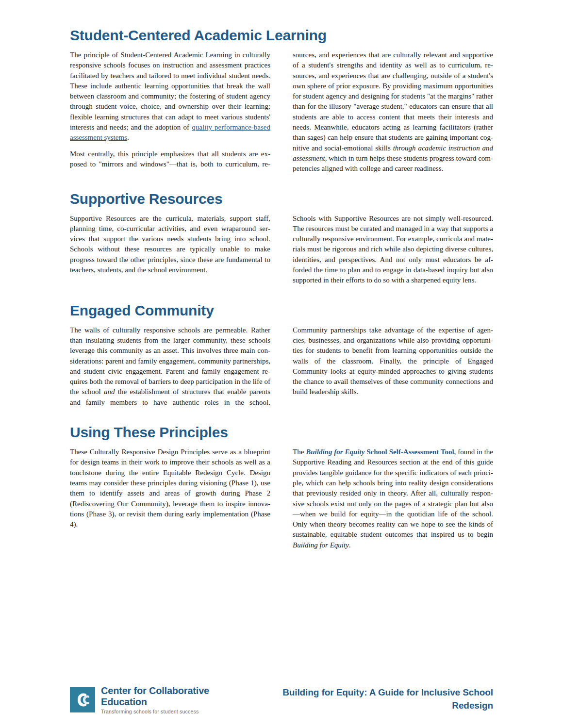Student-Centered Academic Learning
The principle of Student-Centered Academic Learning in culturally responsive schools focuses on instruction and assessment practices facilitated by teachers and tailored to meet individual student needs. These include authentic learning opportunities that break the wall between classroom and community; the fostering of student agency through student voice, choice, and ownership over their learning; flexible learning structures that can adapt to meet various students' interests and needs; and the adoption of quality performance-based assessment systems.
Most centrally, this principle emphasizes that all students are exposed to "mirrors and windows"—that is, both to curriculum, resources, and experiences that are culturally relevant and supportive of a student's strengths and identity as well as to curriculum, resources, and experiences that are challenging, outside of a student's own sphere of prior exposure. By providing maximum opportunities for student agency and designing for students "at the margins" rather than for the illusory "average student," educators can ensure that all students are able to access content that meets their interests and needs. Meanwhile, educators acting as learning facilitators (rather than sages) can help ensure that students are gaining important cognitive and social-emotional skills through academic instruction and assessment, which in turn helps these students progress toward competencies aligned with college and career readiness.
Supportive Resources
Supportive Resources are the curricula, materials, support staff, planning time, co-curricular activities, and even wraparound services that support the various needs students bring into school. Schools without these resources are typically unable to make progress toward the other principles, since these are fundamental to teachers, students, and the school environment.
Schools with Supportive Resources are not simply well-resourced. The resources must be curated and managed in a way that supports a culturally responsive environment. For example, curricula and materials must be rigorous and rich while also depicting diverse cultures, identities, and perspectives. And not only must educators be afforded the time to plan and to engage in data-based inquiry but also supported in their efforts to do so with a sharpened equity lens.
Engaged Community
The walls of culturally responsive schools are permeable. Rather than insulating students from the larger community, these schools leverage this community as an asset. This involves three main considerations: parent and family engagement, community partnerships, and student civic engagement. Parent and family engagement requires both the removal of barriers to deep participation in the life of the school and the establishment of structures that enable parents and family members to have authentic roles in the school. Community partnerships take advantage of the expertise of agencies, businesses, and organizations while also providing opportunities for students to benefit from learning opportunities outside the walls of the classroom. Finally, the principle of Engaged Community looks at equity-minded approaches to giving students the chance to avail themselves of these community connections and build leadership skills.
Using These Principles
These Culturally Responsive Design Principles serve as a blueprint for design teams in their work to improve their schools as well as a touchstone during the entire Equitable Redesign Cycle. Design teams may consider these principles during visioning (Phase 1), use them to identify assets and areas of growth during Phase 2 (Rediscovering Our Community), leverage them to inspire innovations (Phase 3), or revisit them during early implementation (Phase 4).
The Building for Equity School Self-Assessment Tool, found in the Supportive Reading and Resources section at the end of this guide provides tangible guidance for the specific indicators of each principle, which can help schools bring into reality design considerations that previously resided only in theory. After all, culturally responsive schools exist not only on the pages of a strategic plan but also—when we build for equity—in the quotidian life of the school. Only when theory becomes reality can we hope to see the kinds of sustainable, equitable student outcomes that inspired us to begin Building for Equity.
Center for Collaborative Education
Transforming schools for student success
Building for Equity: A Guide for Inclusive School Redesign